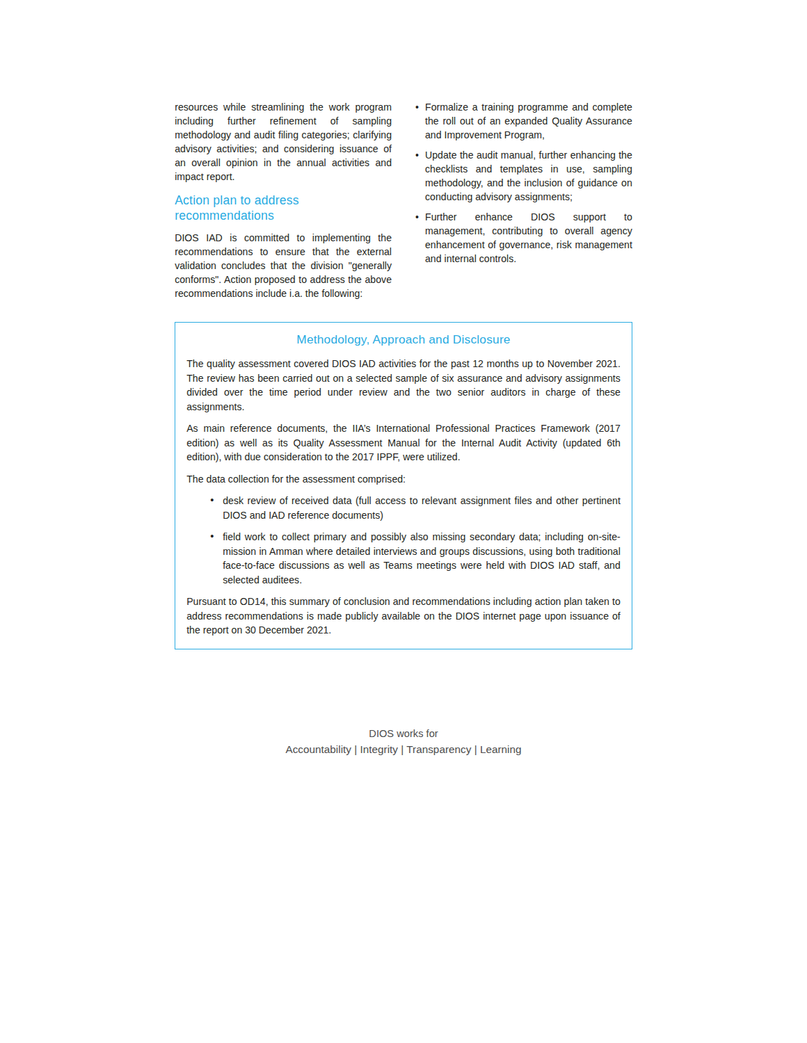resources while streamlining the work program including further refinement of sampling methodology and audit filing categories; clarifying advisory activities; and considering issuance of an overall opinion in the annual activities and impact report.
Action plan to address recommendations
DIOS IAD is committed to implementing the recommendations to ensure that the external validation concludes that the division "generally conforms". Action proposed to address the above recommendations include i.a. the following:
• Formalize a training programme and complete the roll out of an expanded Quality Assurance and Improvement Program,
• Update the audit manual, further enhancing the checklists and templates in use, sampling methodology, and the inclusion of guidance on conducting advisory assignments;
• Further enhance DIOS support to management, contributing to overall agency enhancement of governance, risk management and internal controls.
Methodology, Approach and Disclosure
The quality assessment covered DIOS IAD activities for the past 12 months up to November 2021. The review has been carried out on a selected sample of six assurance and advisory assignments divided over the time period under review and the two senior auditors in charge of these assignments.
As main reference documents, the IIA’s International Professional Practices Framework (2017 edition) as well as its Quality Assessment Manual for the Internal Audit Activity (updated 6th edition), with due consideration to the 2017 IPPF, were utilized.
The data collection for the assessment comprised:
desk review of received data (full access to relevant assignment files and other pertinent DIOS and IAD reference documents)
field work to collect primary and possibly also missing secondary data; including on-site-mission in Amman where detailed interviews and groups discussions, using both traditional face-to-face discussions as well as Teams meetings were held with DIOS IAD staff, and selected auditees.
Pursuant to OD14, this summary of conclusion and recommendations including action plan taken to address recommendations is made publicly available on the DIOS internet page upon issuance of the report on 30 December 2021.
DIOS works for
Accountability | Integrity | Transparency | Learning